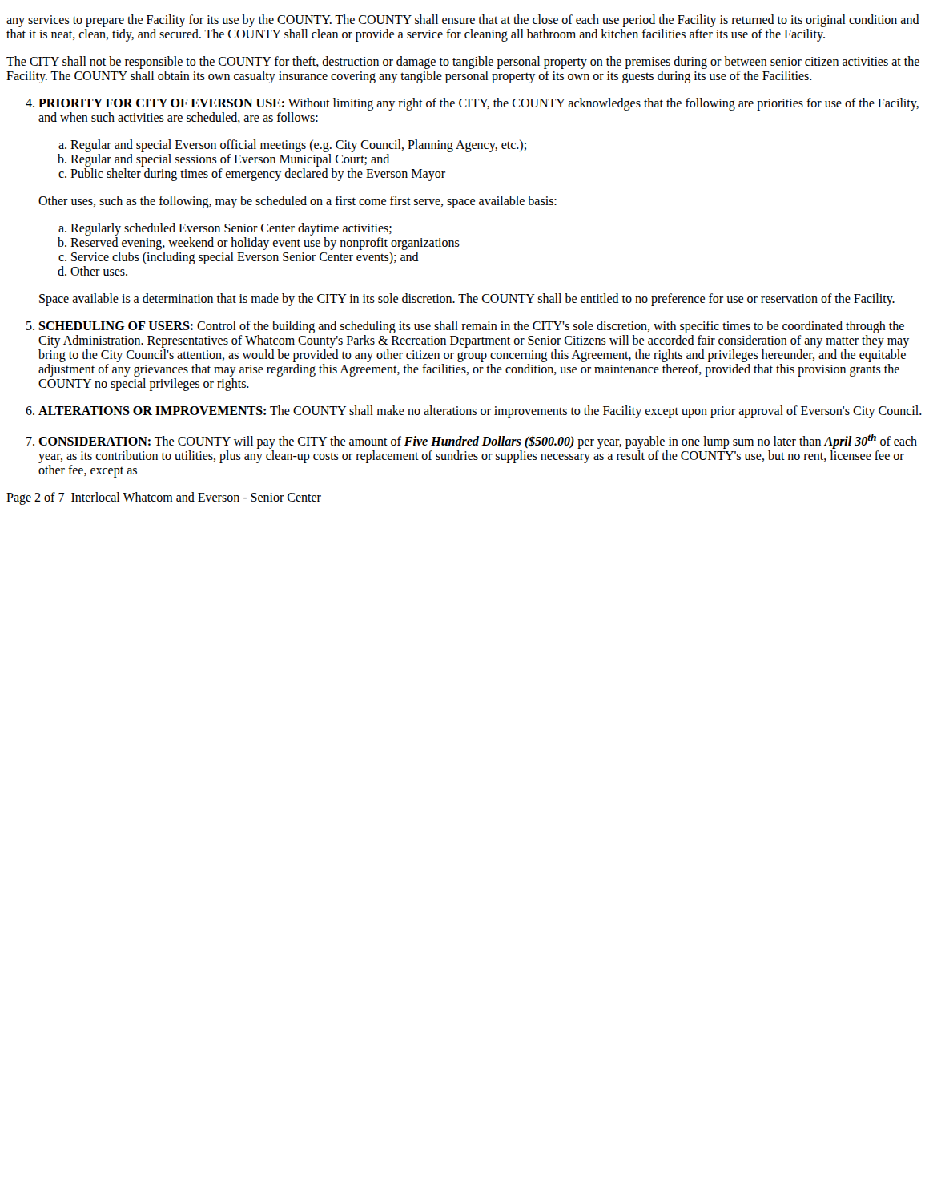any services to prepare the Facility for its use by the COUNTY. The COUNTY shall ensure that at the close of each use period the Facility is returned to its original condition and that it is neat, clean, tidy, and secured. The COUNTY shall clean or provide a service for cleaning all bathroom and kitchen facilities after its use of the Facility.
The CITY shall not be responsible to the COUNTY for theft, destruction or damage to tangible personal property on the premises during or between senior citizen activities at the Facility. The COUNTY shall obtain its own casualty insurance covering any tangible personal property of its own or its guests during its use of the Facilities.
PRIORITY FOR CITY OF EVERSON USE: Without limiting any right of the CITY, the COUNTY acknowledges that the following are priorities for use of the Facility, and when such activities are scheduled, are as follows:
Regular and special Everson official meetings (e.g. City Council, Planning Agency, etc.);
Regular and special sessions of Everson Municipal Court; and
Public shelter during times of emergency declared by the Everson Mayor
Other uses, such as the following, may be scheduled on a first come first serve, space available basis:
Regularly scheduled Everson Senior Center daytime activities;
Reserved evening, weekend or holiday event use by nonprofit organizations
Service clubs (including special Everson Senior Center events); and
Other uses.
Space available is a determination that is made by the CITY in its sole discretion. The COUNTY shall be entitled to no preference for use or reservation of the Facility.
SCHEDULING OF USERS: Control of the building and scheduling its use shall remain in the CITY's sole discretion, with specific times to be coordinated through the City Administration. Representatives of Whatcom County's Parks & Recreation Department or Senior Citizens will be accorded fair consideration of any matter they may bring to the City Council's attention, as would be provided to any other citizen or group concerning this Agreement, the rights and privileges hereunder, and the equitable adjustment of any grievances that may arise regarding this Agreement, the facilities, or the condition, use or maintenance thereof, provided that this provision grants the COUNTY no special privileges or rights.
ALTERATIONS OR IMPROVEMENTS: The COUNTY shall make no alterations or improvements to the Facility except upon prior approval of Everson's City Council.
CONSIDERATION: The COUNTY will pay the CITY the amount of Five Hundred Dollars ($500.00) per year, payable in one lump sum no later than April 30th of each year, as its contribution to utilities, plus any clean-up costs or replacement of sundries or supplies necessary as a result of the COUNTY's use, but no rent, licensee fee or other fee, except as
Page 2 of 7 Interlocal Whatcom and Everson - Senior Center